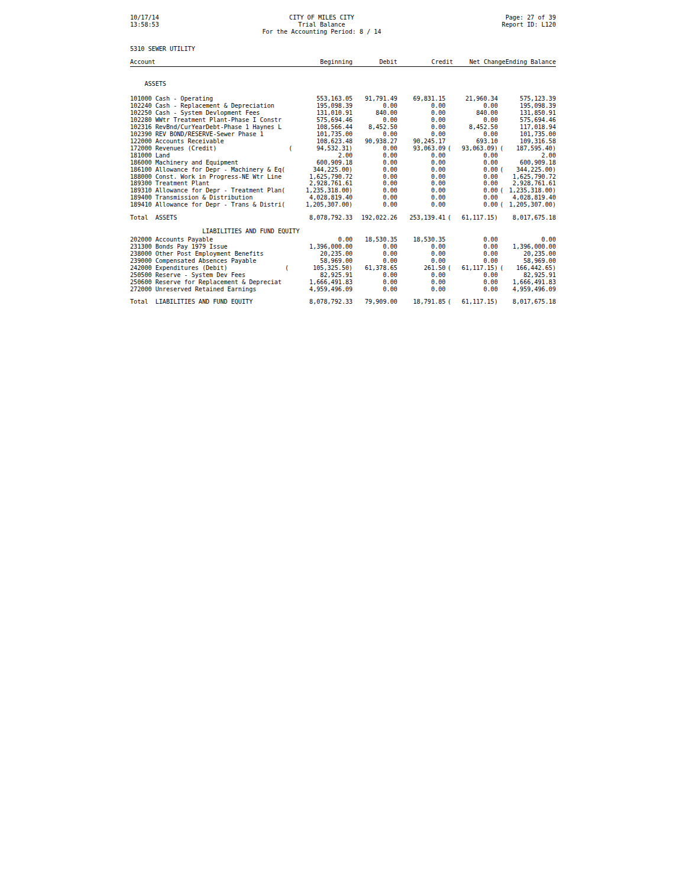| 10/17/14 | CITY OF MILES CITY | Page: 27 of 39 |
| 13:58:53 | Trial Balance | Report ID: L120 |
| | For the Accounting Period: 8 / 14 | |
5310 SEWER UTILITY
| Account | Beginning | Debit | Credit | Net Change | Ending Balance |
| --- | --- | --- | --- | --- | --- |
| ASSETS |
| 101000 Cash - Operating | 553,163.05 | 91,791.49 | 69,831.15 | | 21,960.34 | | 575,123.39 |
| 102240 Cash - Replacement & Depreciation | 195,098.39 | 0.00 | 0.00 | | 0.00 | | 195,098.39 |
| 102250 Cash - System Devlopment Fees | 131,010.91 | 840.00 | 0.00 | | 840.00 | | 131,850.91 |
| 102280 WWtr Treatment Plant-Phase I Constr | 575,694.46 | 0.00 | 0.00 | | 0.00 | | 575,694.46 |
| 102316 RevBnd/CurYearDebt-Phase 1 Haynes L | 108,566.44 | 8,452.50 | 0.00 | | 8,452.50 | | 117,018.94 |
| 102390 REV BOND/RESERVE-Sewer Phase 1 | 101,735.00 | 0.00 | 0.00 | | 0.00 | | 101,735.00 |
| 122000 Accounts Receivable | 108,623.48 | 90,938.27 | 90,245.17 | | 693.10 | | 109,316.58 |
| 172000 Revenues (Credit) ( | 94,532.31) | 0.00 | 93,063.09 | ( | 93,063.09) | ( | 187,595.40) |
| 181000 Land | 2.00 | 0.00 | 0.00 | | 0.00 | | 2.00 |
| 186000 Machinery and Equipment | 600,909.18 | 0.00 | 0.00 | | 0.00 | | 600,909.18 |
| 186100 Allowance for Depr - Machinery & Eq( | 344,225.00) | 0.00 | 0.00 | | 0.00 | ( | 344,225.00) |
| 188000 Const. Work in Progress-NE Wtr Line | 1,625,790.72 | 0.00 | 0.00 | | 0.00 | | 1,625,790.72 |
| 189300 Treatment Plant | 2,928,761.61 | 0.00 | 0.00 | | 0.00 | | 2,928,761.61 |
| 189310 Allowance for Depr - Treatment Plan( | 1,235,318.00) | 0.00 | 0.00 | | 0.00 | ( | 1,235,318.00) |
| 189400 Transmission & Distribution | 4,028,819.40 | 0.00 | 0.00 | | 0.00 | | 4,028,819.40 |
| 189410 Allowance for Depr - Trans & Distri( | 1,205,307.00) | 0.00 | 0.00 | | 0.00 | ( | 1,205,307.00) |
| Total ASSETS | 8,078,792.33 | 192,022.26 | 253,139.41 | ( | 61,117.15) | | 8,017,675.18 |
| LIABILITIES AND FUND EQUITY |
| 202000 Accounts Payable | 0.00 | 18,530.35 | 18,530.35 | | 0.00 | | 0.00 |
| 231300 Bonds Pay 1979 Issue | 1,396,000.00 | 0.00 | 0.00 | | 0.00 | | 1,396,000.00 |
| 238000 Other Post Employment Benefits | 20,235.00 | 0.00 | 0.00 | | 0.00 | | 20,235.00 |
| 239000 Compensated Absences Payable | 58,969.00 | 0.00 | 0.00 | | 0.00 | | 58,969.00 |
| 242000 Expenditures (Debit) ( | 105,325.50) | 61,378.65 | 261.50 | ( | 61,117.15) | ( | 166,442.65) |
| 250500 Reserve - System Dev Fees | 82,925.91 | 0.00 | 0.00 | | 0.00 | | 82,925.91 |
| 250600 Reserve for Replacement & Depreciat | 1,666,491.83 | 0.00 | 0.00 | | 0.00 | | 1,666,491.83 |
| 272000 Unreserved Retained Earnings | 4,959,496.09 | 0.00 | 0.00 | | 0.00 | | 4,959,496.09 |
| Total LIABILITIES AND FUND EQUITY | 8,078,792.33 | 79,909.00 | 18,791.85 | ( | 61,117.15) | | 8,017,675.18 |